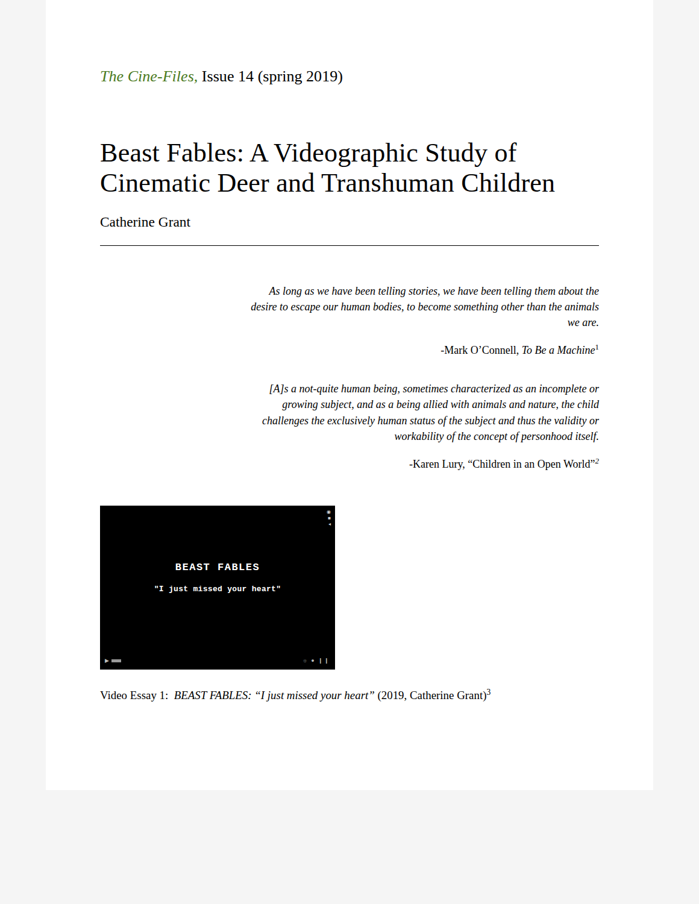The Cine-Files, Issue 14 (spring 2019)
Beast Fables: A Videographic Study of Cinematic Deer and Transhuman Children
Catherine Grant
As long as we have been telling stories, we have been telling them about the desire to escape our human bodies, to become something other than the animals we are.
-Mark O’Connell, To Be a Machine1
[A]s a not-quite human being, sometimes characterized as an incomplete or growing subject, and as a being allied with animals and nature, the child challenges the exclusively human status of the subject and thus the validity or workability of the concept of personhood itself.
-Karen Lury, “Children in an Open World”2
◉
■
◂
BEAST FABLES
"I just missed your heart"
▶
☼ ● ❙❙
Video Essay 1: BEAST FABLES: “I just missed your heart” (2019, Catherine Grant)3